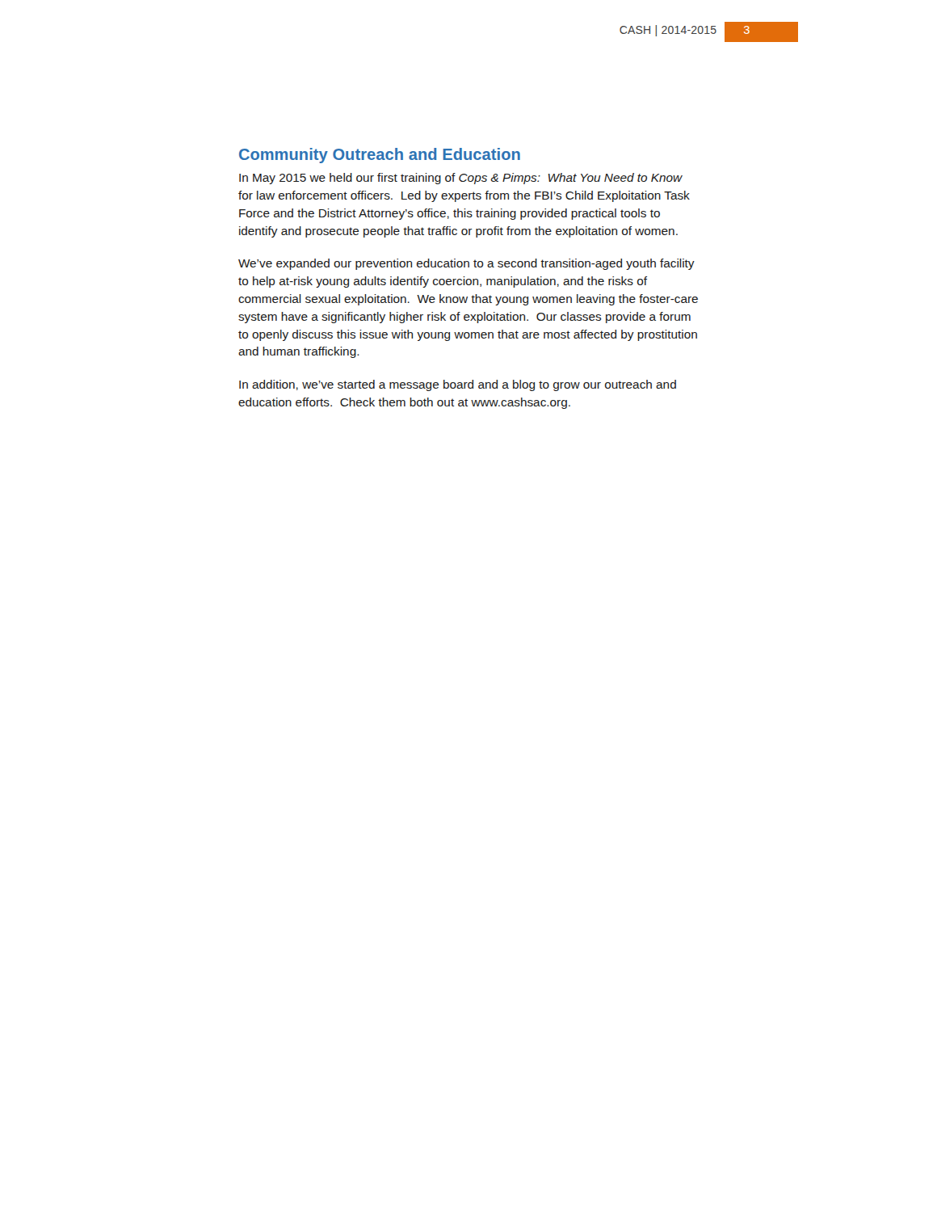CASH | 2014-2015
3
Community Outreach and Education
In May 2015 we held our first training of Cops & Pimps: What You Need to Know for law enforcement officers. Led by experts from the FBI’s Child Exploitation Task Force and the District Attorney’s office, this training provided practical tools to identify and prosecute people that traffic or profit from the exploitation of women.
We’ve expanded our prevention education to a second transition-aged youth facility to help at-risk young adults identify coercion, manipulation, and the risks of commercial sexual exploitation. We know that young women leaving the foster-care system have a significantly higher risk of exploitation. Our classes provide a forum to openly discuss this issue with young women that are most affected by prostitution and human trafficking.
In addition, we’ve started a message board and a blog to grow our outreach and education efforts. Check them both out at www.cashsac.org.